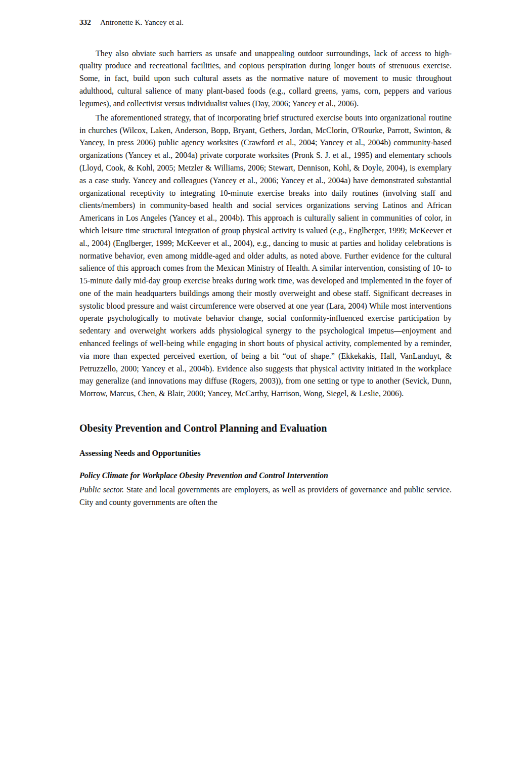332 Antronette K. Yancey et al.
They also obviate such barriers as unsafe and unappealing outdoor surroundings, lack of access to high-quality produce and recreational facilities, and copious perspiration during longer bouts of strenuous exercise. Some, in fact, build upon such cultural assets as the normative nature of movement to music throughout adulthood, cultural salience of many plant-based foods (e.g., collard greens, yams, corn, peppers and various legumes), and collectivist versus individualist values (Day, 2006; Yancey et al., 2006).
The aforementioned strategy, that of incorporating brief structured exercise bouts into organizational routine in churches (Wilcox, Laken, Anderson, Bopp, Bryant, Gethers, Jordan, McClorin, O'Rourke, Parrott, Swinton, & Yancey, In press 2006) public agency worksites (Crawford et al., 2004; Yancey et al., 2004b) community-based organizations (Yancey et al., 2004a) private corporate worksites (Pronk S. J. et al., 1995) and elementary schools (Lloyd, Cook, & Kohl, 2005; Metzler & Williams, 2006; Stewart, Dennison, Kohl, & Doyle, 2004), is exemplary as a case study. Yancey and colleagues (Yancey et al., 2006; Yancey et al., 2004a) have demonstrated substantial organizational receptivity to integrating 10-minute exercise breaks into daily routines (involving staff and clients/members) in community-based health and social services organizations serving Latinos and African Americans in Los Angeles (Yancey et al., 2004b). This approach is culturally salient in communities of color, in which leisure time structural integration of group physical activity is valued (e.g., Englberger, 1999; McKeever et al., 2004) (Englberger, 1999; McKeever et al., 2004), e.g., dancing to music at parties and holiday celebrations is normative behavior, even among middle-aged and older adults, as noted above. Further evidence for the cultural salience of this approach comes from the Mexican Ministry of Health. A similar intervention, consisting of 10- to 15-minute daily mid-day group exercise breaks during work time, was developed and implemented in the foyer of one of the main headquarters buildings among their mostly overweight and obese staff. Significant decreases in systolic blood pressure and waist circumference were observed at one year (Lara, 2004) While most interventions operate psychologically to motivate behavior change, social conformity-influenced exercise participation by sedentary and overweight workers adds physiological synergy to the psychological impetus—enjoyment and enhanced feelings of well-being while engaging in short bouts of physical activity, complemented by a reminder, via more than expected perceived exertion, of being a bit “out of shape.” (Ekkekakis, Hall, VanLanduyt, & Petruzzello, 2000; Yancey et al., 2004b). Evidence also suggests that physical activity initiated in the workplace may generalize (and innovations may diffuse (Rogers, 2003)), from one setting or type to another (Sevick, Dunn, Morrow, Marcus, Chen, & Blair, 2000; Yancey, McCarthy, Harrison, Wong, Siegel, & Leslie, 2006).
Obesity Prevention and Control Planning and Evaluation
Assessing Needs and Opportunities
Policy Climate for Workplace Obesity Prevention and Control Intervention
Public sector. State and local governments are employers, as well as providers of governance and public service. City and county governments are often the